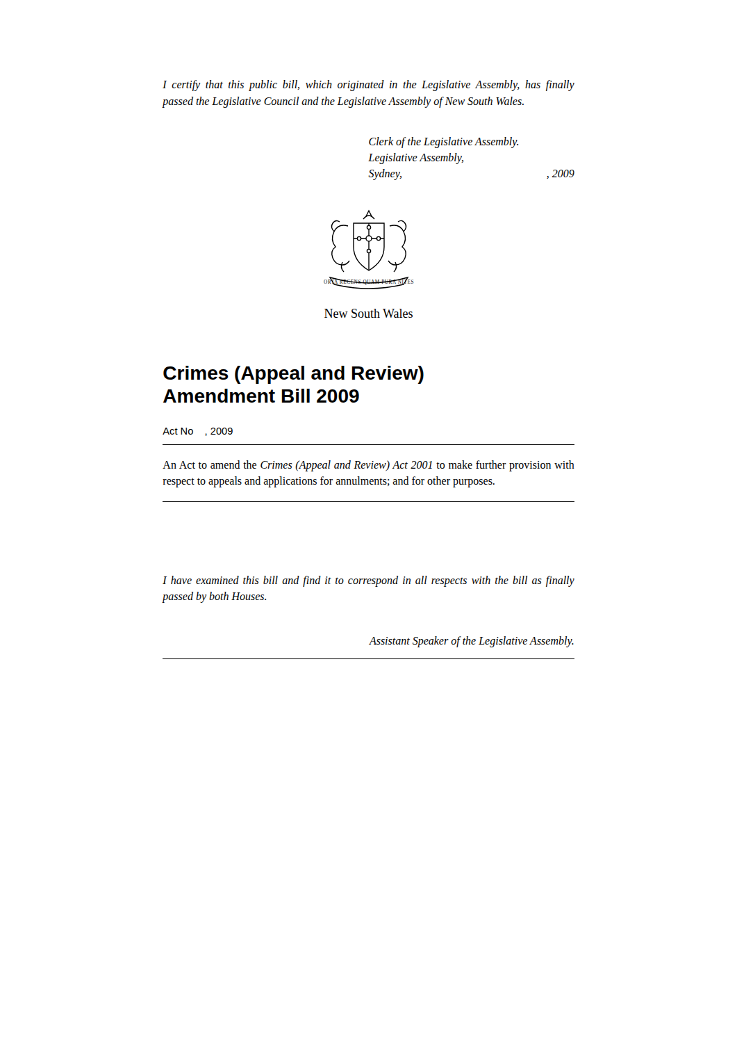I certify that this public bill, which originated in the Legislative Assembly, has finally passed the Legislative Council and the Legislative Assembly of New South Wales.
Clerk of the Legislative Assembly.
Legislative Assembly,
Sydney,, 2009
ORTA RECENS QUAM PURA NITES
New South Wales
Crimes (Appeal and Review)
Amendment Bill 2009
Act No , 2009
An Act to amend the Crimes (Appeal and Review) Act 2001 to make further provision with respect to appeals and applications for annulments; and for other purposes.
I have examined this bill and find it to correspond in all respects with the bill as finally passed by both Houses.
Assistant Speaker of the Legislative Assembly.